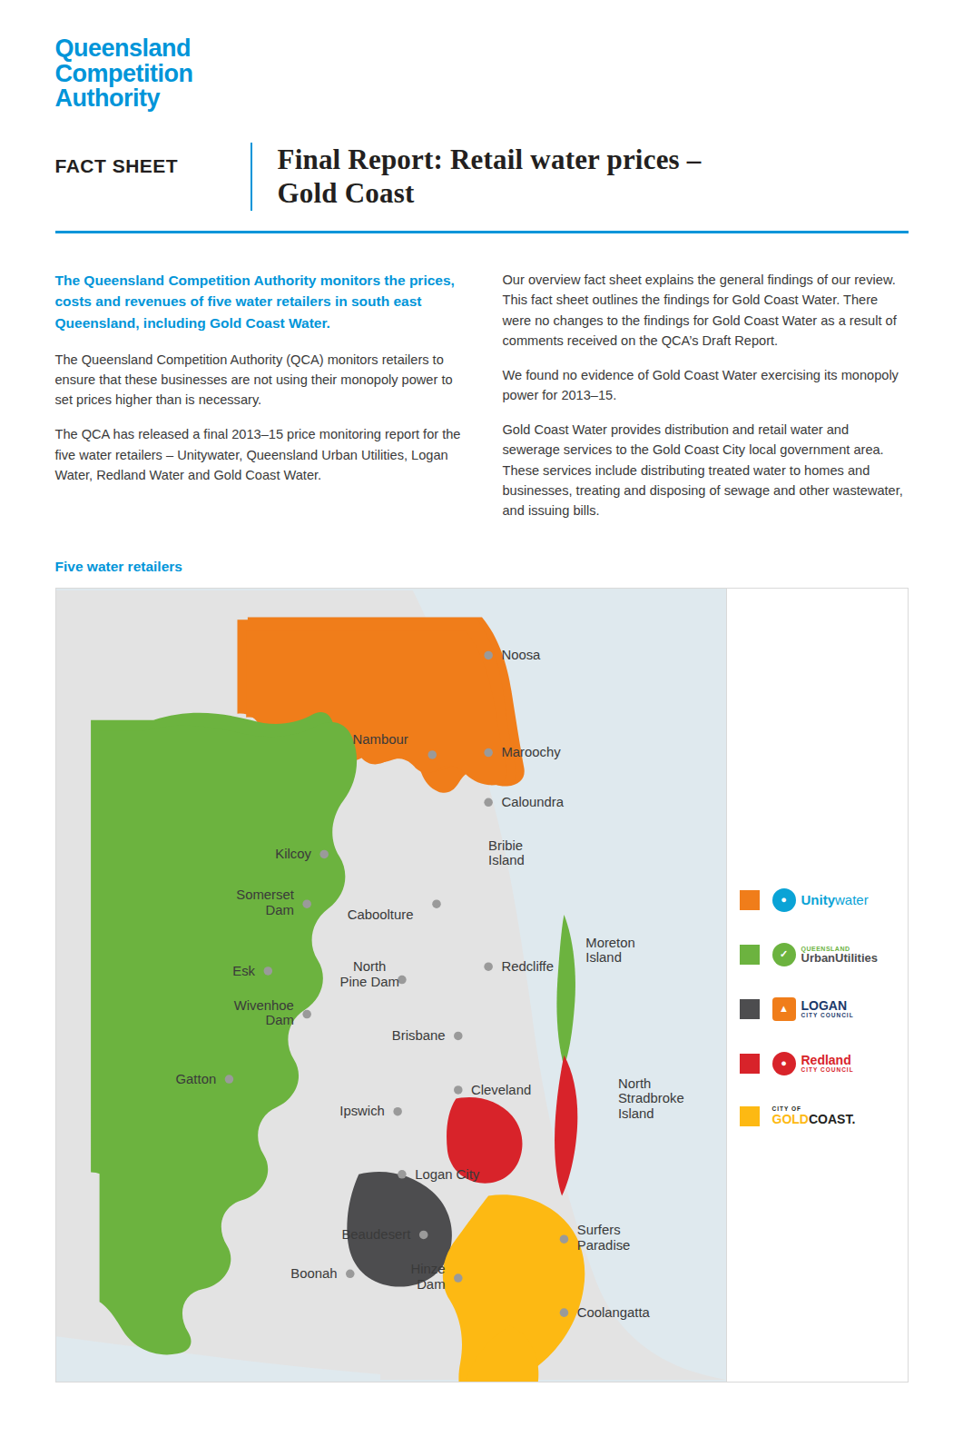Queensland
Competition
Authority
FACT SHEET
Final Report: Retail water prices –
Gold Coast
The Queensland Competition Authority monitors the prices, costs and revenues of five water retailers in south east Queensland, including Gold Coast Water.
The Queensland Competition Authority (QCA) monitors retailers to ensure that these businesses are not using their monopoly power to set prices higher than is necessary.
The QCA has released a final 2013–15 price monitoring report for the five water retailers – Unitywater, Queensland Urban Utilities, Logan Water, Redland Water and Gold Coast Water.
Our overview fact sheet explains the general findings of our review. This fact sheet outlines the findings for Gold Coast Water. There were no changes to the findings for Gold Coast Water as a result of comments received on the QCA’s Draft Report.
We found no evidence of Gold Coast Water exercising its monopoly power for 2013–15.
Gold Coast Water provides distribution and retail water and sewerage services to the Gold Coast City local government area. These services include distributing treated water to homes and businesses, treating and disposing of sewage and other wastewater, and issuing bills.
Five water retailers
Noosa Maroochy Nambour Caloundra Bribie Island Kilcoy Somerset Dam Caboolture Redcliffe Moreton Island Esk North Pine Dam Wivenhoe Dam Brisbane Gatton Cleveland Ipswich North Stradbroke Island Logan City Beaudesert Boonah Hinze Dam Surfers Paradise Coolangatta
● Unitywater
✓ QUEENSLAND Urban Utilities
▲ LOGAN CITY COUNCIL
● Redland CITY COUNCIL
CITY OF GOLDCOAST.